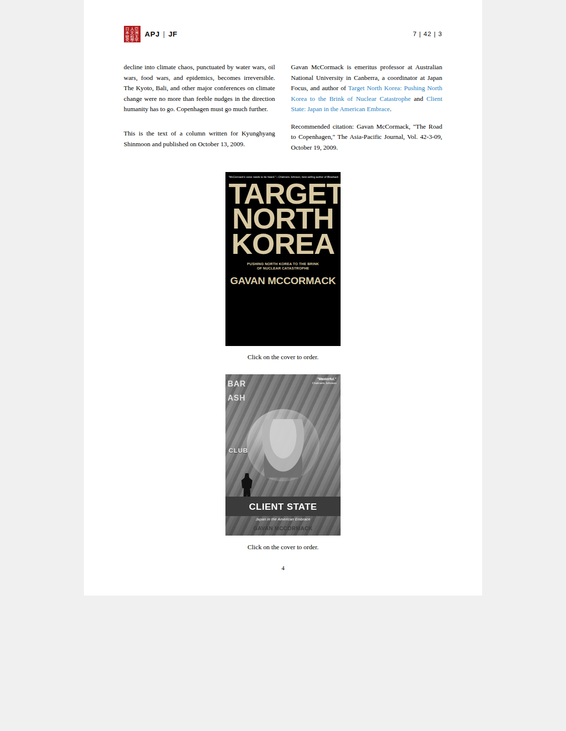日 人 亞 本 文 洲 研 科 太 究 學 平
APJ | JF
7 | 42 | 3
decline into climate chaos, punctuated by water wars, oil wars, food wars, and epidemics, becomes irreversible. The Kyoto, Bali, and other major conferences on climate change were no more than feeble nudges in the direction humanity has to go. Copenhagen must go much further.
This is the text of a column written for Kyunghyang Shinmoon and published on October 13, 2009.
Gavan McCormack is emeritus professor at Australian National University in Canberra, a coordinator at Japan Focus, and author of Target North Korea: Pushing North Korea to the Brink of Nuclear Catastrophe and Client State: Japan in the American Embrace.
Recommended citation: Gavan McCormack, "The Road to Copenhagen," The Asia-Pacific Journal, Vol. 42-3-09, October 19, 2009.
"McCormack's voice needs to be heard."—Chalmers Johnson, best-selling author of Blowback
TARGET
NORTH
KOREA
PUSHING NORTH KOREA TO THE BRINK
OF NUCLEAR CATASTROPHE
Gavan McCormack
Click on the cover to order.
"Masterful."
Chalmers Johnson
BAR
ASH
CLUB
Client State
Japan in the American Embrace
Gavan McCormack
Click on the cover to order.
4